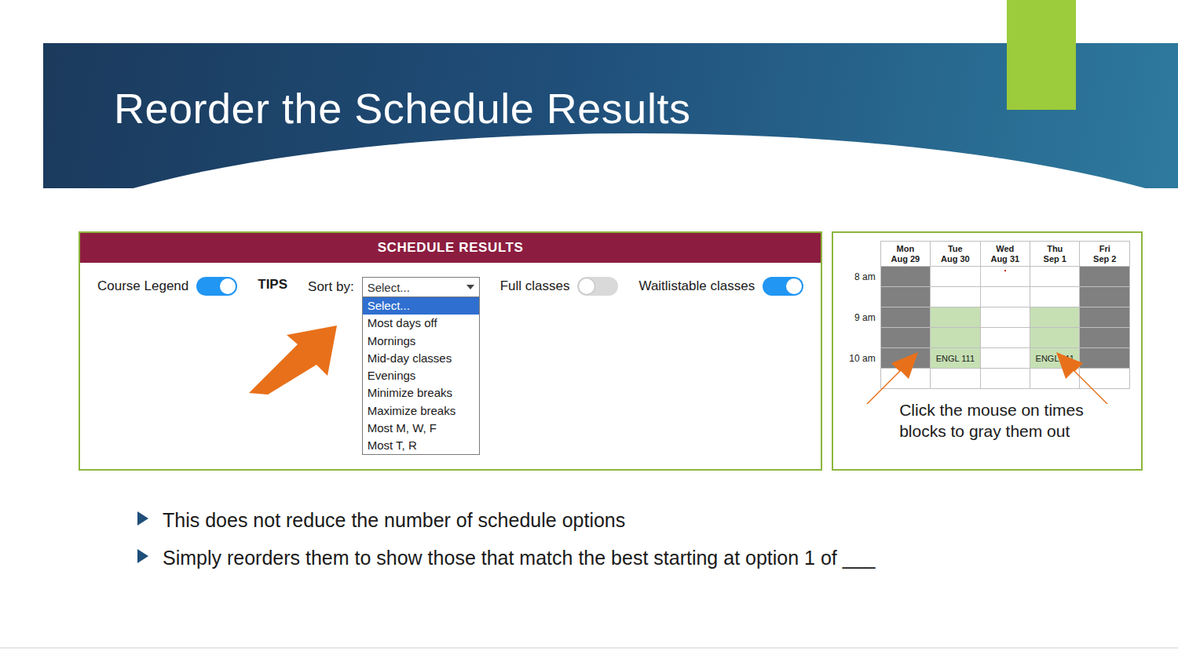Reorder the Schedule Results
SCHEDULE RESULTS
Course Legend
TIPS
Sort by:
Select...
Select...
Most days off
Mornings
Mid-day classes
Evenings
Minimize breaks
Maximize breaks
Most M, W, F
Most T, R
Full classes
Waitlistable classes
| | Mon Aug 29 | Tue Aug 30 | Wed Aug 31 | Thu Sep 1 | Fri Sep 2 |
| --- | --- | --- | --- | --- | --- |
| 8 am | | | | | |
| 9 am | | | | | |
| 10 am | | ENGL 111 | | ENGL 111 | |
Click the mouse on times
blocks to gray them out
This does not reduce the number of schedule options
Simply reorders them to show those that match the best starting at option 1 of ___